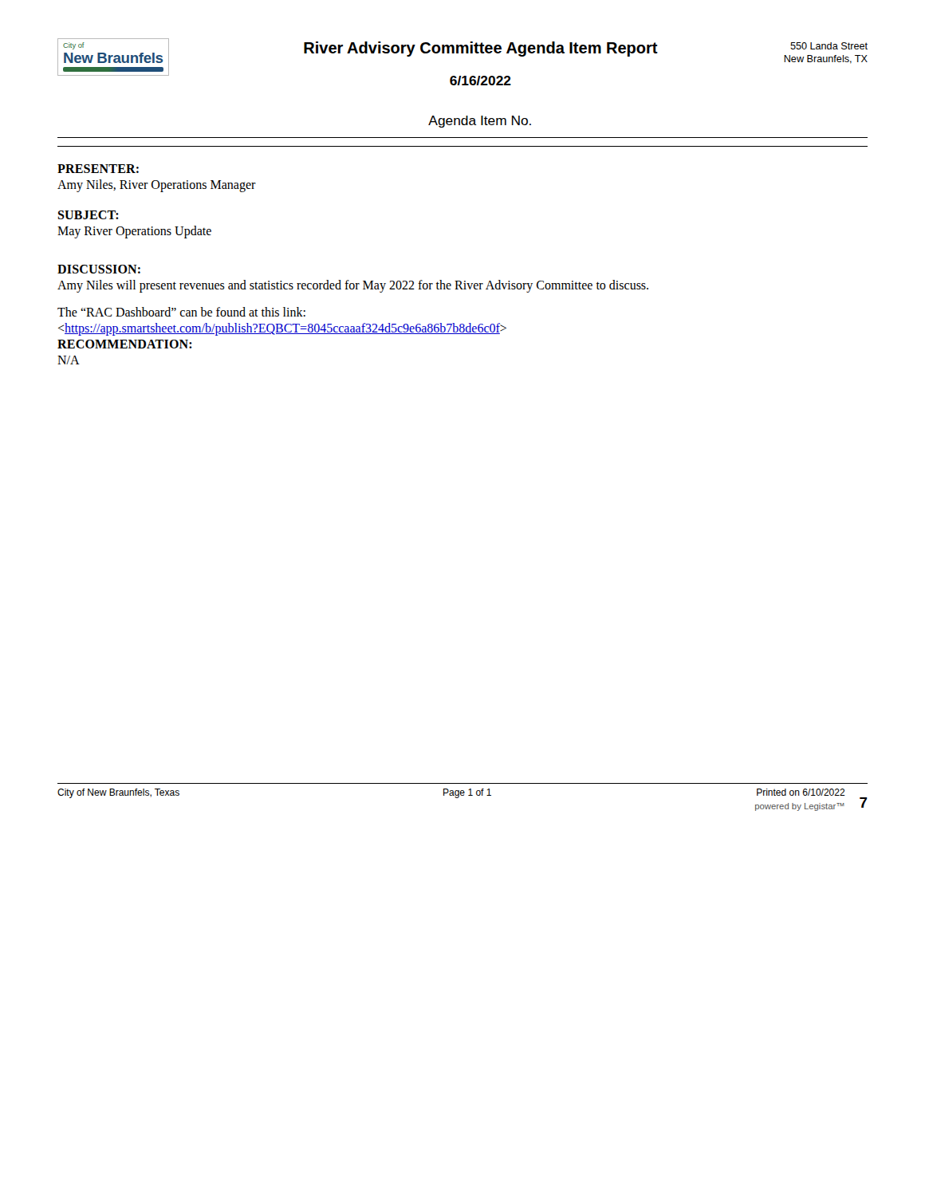City of
New Braunfels
River Advisory Committee Agenda Item Report
6/16/2022
Agenda Item No.
550 Landa Street
New Braunfels, TX
Presenter:
Amy Niles, River Operations Manager
Subject:
May River Operations Update
Discussion:
Amy Niles will present revenues and statistics recorded for May 2022 for the River Advisory Committee to discuss.
The “RAC Dashboard” can be found at this link:
<https://app.smartsheet.com/b/publish?EQBCT=8045ccaaaf324d5c9e6a86b7b8de6c0f>
Recommendation:
N/A
City of New Braunfels, Texas
Page 1 of 1
Printed on 6/10/2022
powered by Legistar™
7